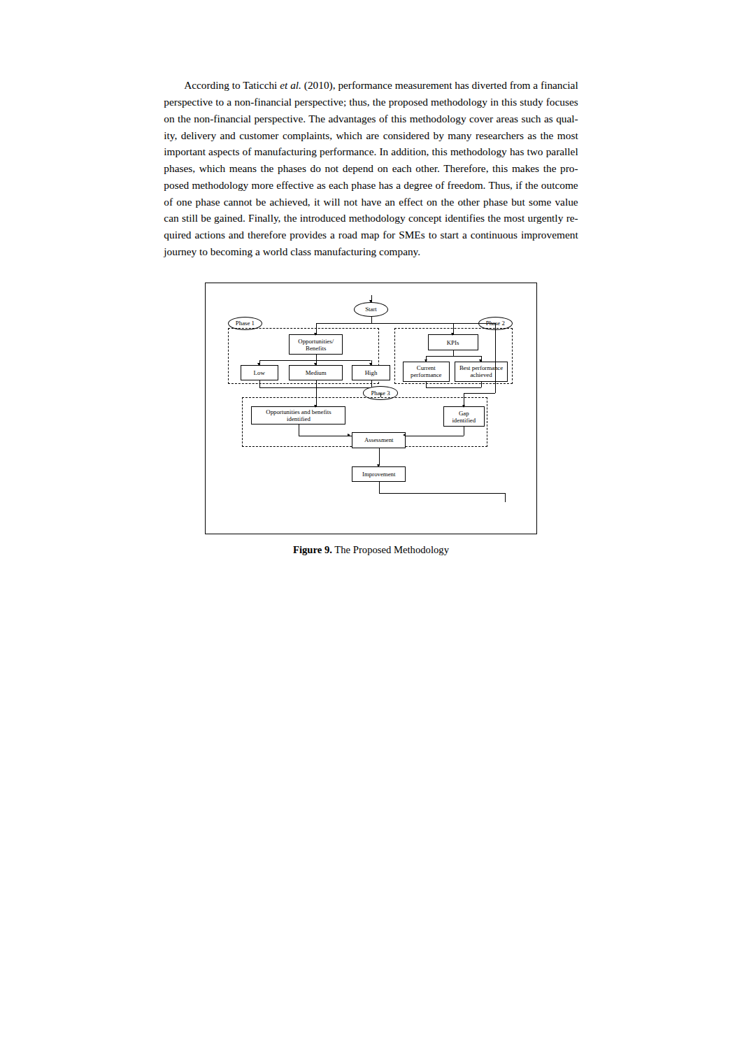According to Taticchi et al. (2010), performance measurement has diverted from a financial perspective to a non-financial perspective; thus, the proposed methodology in this study focuses on the non-financial perspective. The advantages of this methodology cover areas such as quality, delivery and customer complaints, which are considered by many researchers as the most important aspects of manufacturing performance. In addition, this methodology has two parallel phases, which means the phases do not depend on each other. Therefore, this makes the proposed methodology more effective as each phase has a degree of freedom. Thus, if the outcome of one phase cannot be achieved, it will not have an effect on the other phase but some value can still be gained. Finally, the introduced methodology concept identifies the most urgently required actions and therefore provides a road map for SMEs to start a continuous improvement journey to becoming a world class manufacturing company.
Start
Phase 1
Phase 2
Phase 3
Opportunities/
Benefits
Low
Medium
High
KPIs
Current
performance
Best performance
achieved
Opportunities and benefits identified
Gap
identified
Assessment
Improvement
Figure 9. The Proposed Methodology